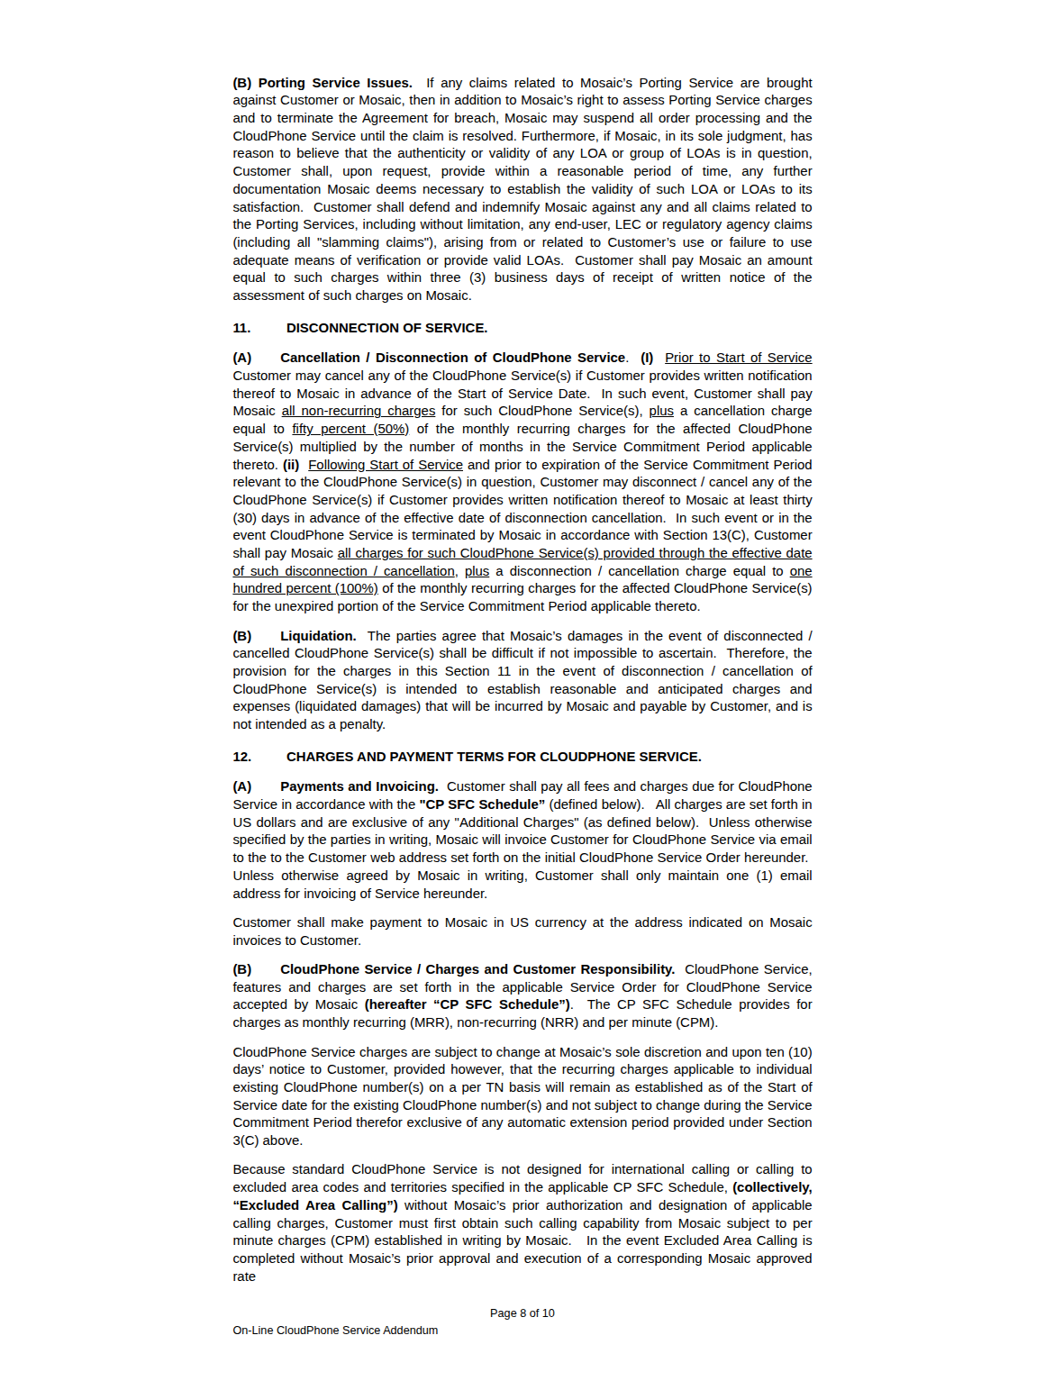(B) Porting Service Issues. If any claims related to Mosaic’s Porting Service are brought against Customer or Mosaic, then in addition to Mosaic’s right to assess Porting Service charges and to terminate the Agreement for breach, Mosaic may suspend all order processing and the CloudPhone Service until the claim is resolved. Furthermore, if Mosaic, in its sole judgment, has reason to believe that the authenticity or validity of any LOA or group of LOAs is in question, Customer shall, upon request, provide within a reasonable period of time, any further documentation Mosaic deems necessary to establish the validity of such LOA or LOAs to its satisfaction. Customer shall defend and indemnify Mosaic against any and all claims related to the Porting Services, including without limitation, any end-user, LEC or regulatory agency claims (including all "slamming claims"), arising from or related to Customer’s use or failure to use adequate means of verification or provide valid LOAs. Customer shall pay Mosaic an amount equal to such charges within three (3) business days of receipt of written notice of the assessment of such charges on Mosaic.
11. DISCONNECTION OF SERVICE.
(A) Cancellation / Disconnection of CloudPhone Service. (I) Prior to Start of Service Customer may cancel any of the CloudPhone Service(s) if Customer provides written notification thereof to Mosaic in advance of the Start of Service Date. In such event, Customer shall pay Mosaic all non-recurring charges for such CloudPhone Service(s), plus a cancellation charge equal to fifty percent (50%) of the monthly recurring charges for the affected CloudPhone Service(s) multiplied by the number of months in the Service Commitment Period applicable thereto. (ii) Following Start of Service and prior to expiration of the Service Commitment Period relevant to the CloudPhone Service(s) in question, Customer may disconnect / cancel any of the CloudPhone Service(s) if Customer provides written notification thereof to Mosaic at least thirty (30) days in advance of the effective date of disconnection cancellation. In such event or in the event CloudPhone Service is terminated by Mosaic in accordance with Section 13(C), Customer shall pay Mosaic all charges for such CloudPhone Service(s) provided through the effective date of such disconnection / cancellation, plus a disconnection / cancellation charge equal to one hundred percent (100%) of the monthly recurring charges for the affected CloudPhone Service(s) for the unexpired portion of the Service Commitment Period applicable thereto.
(B) Liquidation. The parties agree that Mosaic’s damages in the event of disconnected / cancelled CloudPhone Service(s) shall be difficult if not impossible to ascertain. Therefore, the provision for the charges in this Section 11 in the event of disconnection / cancellation of CloudPhone Service(s) is intended to establish reasonable and anticipated charges and expenses (liquidated damages) that will be incurred by Mosaic and payable by Customer, and is not intended as a penalty.
12. CHARGES AND PAYMENT TERMS FOR CLOUDPHONE SERVICE.
(A) Payments and Invoicing. Customer shall pay all fees and charges due for CloudPhone Service in accordance with the "CP SFC Schedule” (defined below). All charges are set forth in US dollars and are exclusive of any "Additional Charges" (as defined below). Unless otherwise specified by the parties in writing, Mosaic will invoice Customer for CloudPhone Service via email to the to the Customer web address set forth on the initial CloudPhone Service Order hereunder. Unless otherwise agreed by Mosaic in writing, Customer shall only maintain one (1) email address for invoicing of Service hereunder.
Customer shall make payment to Mosaic in US currency at the address indicated on Mosaic invoices to Customer.
(B) CloudPhone Service / Charges and Customer Responsibility. CloudPhone Service, features and charges are set forth in the applicable Service Order for CloudPhone Service accepted by Mosaic (hereafter “CP SFC Schedule”). The CP SFC Schedule provides for charges as monthly recurring (MRR), non-recurring (NRR) and per minute (CPM).
CloudPhone Service charges are subject to change at Mosaic’s sole discretion and upon ten (10) days’ notice to Customer, provided however, that the recurring charges applicable to individual existing CloudPhone number(s) on a per TN basis will remain as established as of the Start of Service date for the existing CloudPhone number(s) and not subject to change during the Service Commitment Period therefor exclusive of any automatic extension period provided under Section 3(C) above.
Because standard CloudPhone Service is not designed for international calling or calling to excluded area codes and territories specified in the applicable CP SFC Schedule, (collectively, “Excluded Area Calling”) without Mosaic’s prior authorization and designation of applicable calling charges, Customer must first obtain such calling capability from Mosaic subject to per minute charges (CPM) established in writing by Mosaic. In the event Excluded Area Calling is completed without Mosaic’s prior approval and execution of a corresponding Mosaic approved rate
Page 8 of 10
On-Line CloudPhone Service Addendum